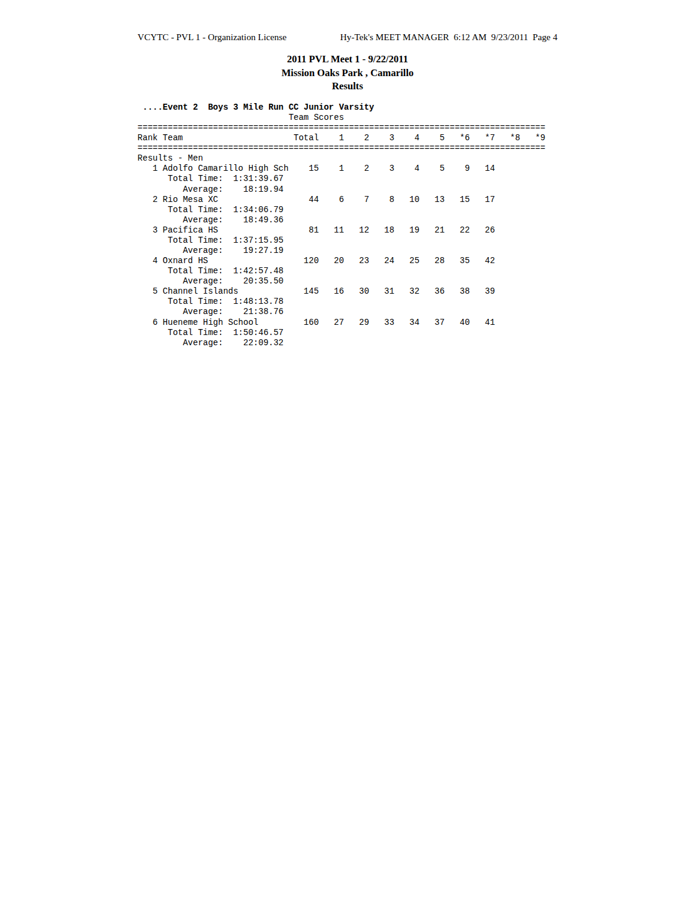VCYTC - PVL 1 - Organization License Hy-Tek's MEET MANAGER 6:12 AM 9/23/2011 Page 4
2011 PVL Meet 1 - 9/22/2011 Mission Oaks Park , Camarillo Results
 ....Event 2  Boys 3 Mile Run CC Junior Varsity
                              Team Scores
=================================================================================
Rank Team                      Total    1    2    3    4    5   *6   *7   *8   *9
=================================================================================
Results - Men
   1 Adolfo Camarillo High Sch    15    1    2    3    4    5    9   14
      Total Time:  1:31:39.67
         Average:    18:19.94
   2 Rio Mesa XC                  44    6    7    8   10   13   15   17
      Total Time:  1:34:06.79
         Average:    18:49.36
   3 Pacifica HS                  81   11   12   18   19   21   22   26
      Total Time:  1:37:15.95
         Average:    19:27.19
   4 Oxnard HS                   120   20   23   24   25   28   35   42
      Total Time:  1:42:57.48
         Average:    20:35.50
   5 Channel Islands             145   16   30   31   32   36   38   39
      Total Time:  1:48:13.78
         Average:    21:38.76
   6 Hueneme High School         160   27   29   33   34   37   40   41
      Total Time:  1:50:46.57
         Average:    22:09.32